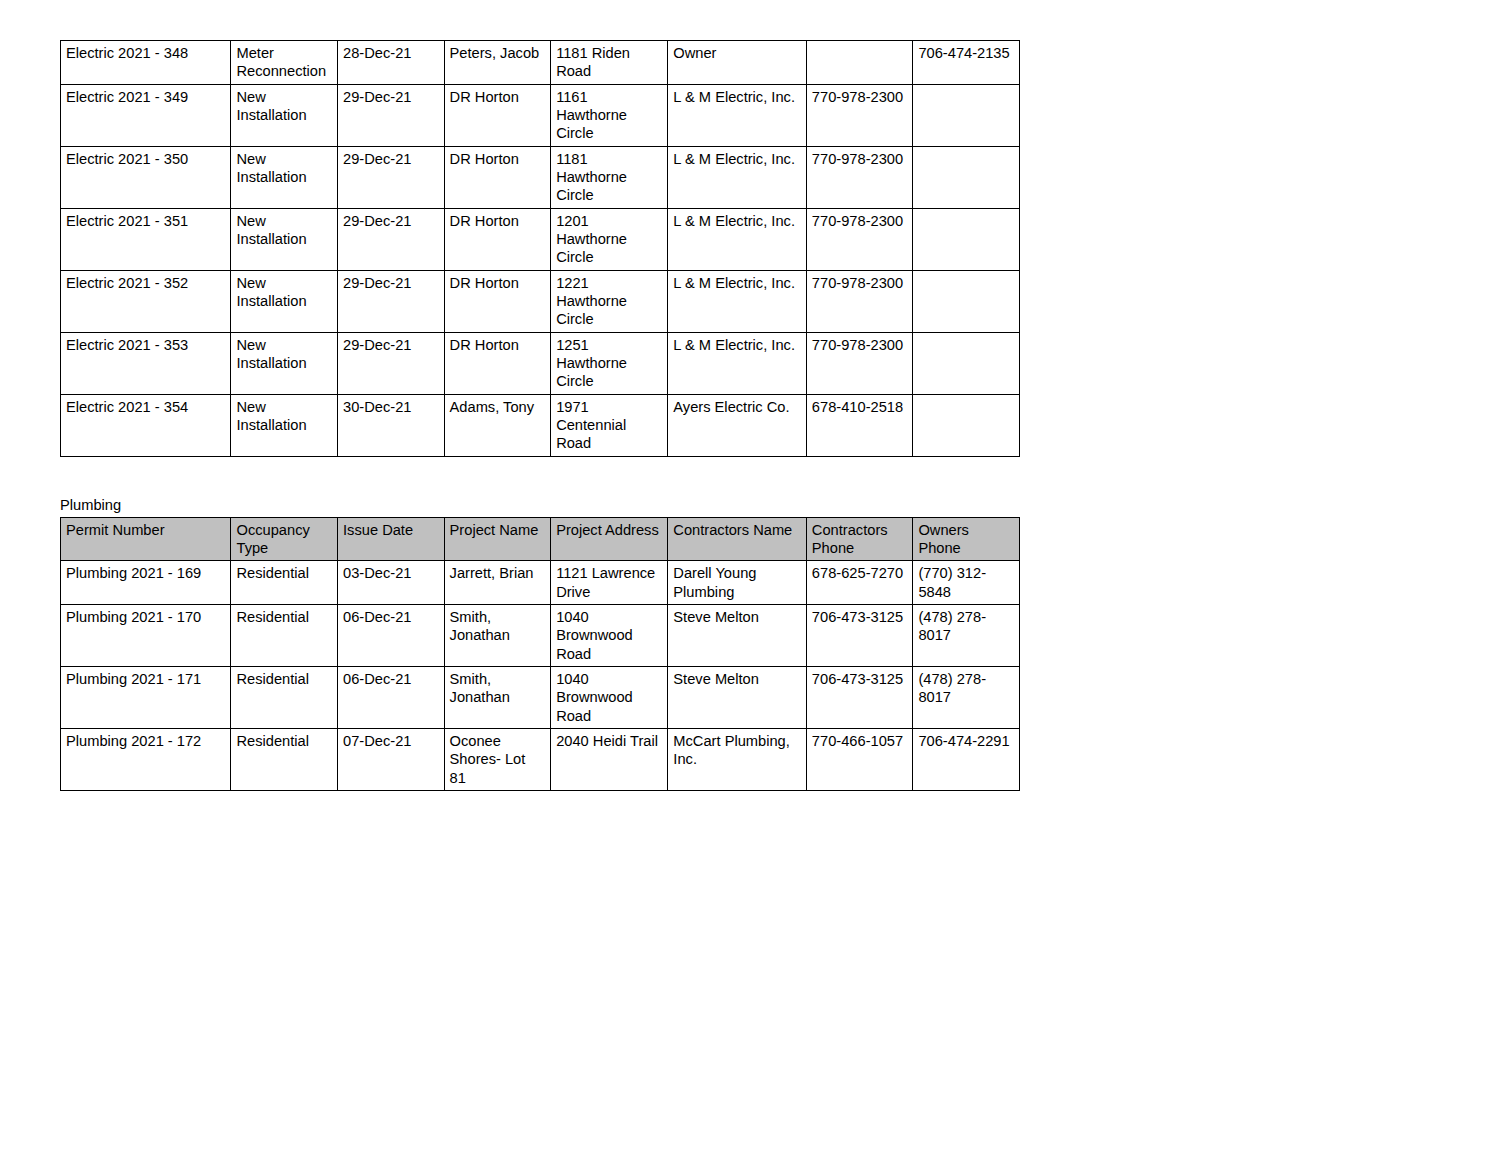| Electric 2021 - 348 | Meter Reconnection | 28-Dec-21 | Peters, Jacob | 1181 Riden Road | Owner | | 706-474-2135 |
| Electric 2021 - 349 | New Installation | 29-Dec-21 | DR Horton | 1161 Hawthorne Circle | L & M Electric, Inc. | 770-978-2300 | |
| Electric 2021 - 350 | New Installation | 29-Dec-21 | DR Horton | 1181 Hawthorne Circle | L & M Electric, Inc. | 770-978-2300 | |
| Electric 2021 - 351 | New Installation | 29-Dec-21 | DR Horton | 1201 Hawthorne Circle | L & M Electric, Inc. | 770-978-2300 | |
| Electric 2021 - 352 | New Installation | 29-Dec-21 | DR Horton | 1221 Hawthorne Circle | L & M Electric, Inc. | 770-978-2300 | |
| Electric 2021 - 353 | New Installation | 29-Dec-21 | DR Horton | 1251 Hawthorne Circle | L & M Electric, Inc. | 770-978-2300 | |
| Electric 2021 - 354 | New Installation | 30-Dec-21 | Adams, Tony | 1971 Centennial Road | Ayers Electric Co. | 678-410-2518 | |
Plumbing
| Permit Number | Occupancy Type | Issue Date | Project Name | Project Address | Contractors Name | Contractors Phone | Owners Phone |
| --- | --- | --- | --- | --- | --- | --- | --- |
| Plumbing 2021 - 169 | Residential | 03-Dec-21 | Jarrett, Brian | 1121 Lawrence Drive | Darell Young Plumbing | 678-625-7270 | (770) 312-5848 |
| Plumbing 2021 - 170 | Residential | 06-Dec-21 | Smith, Jonathan | 1040 Brownwood Road | Steve Melton | 706-473-3125 | (478) 278-8017 |
| Plumbing 2021 - 171 | Residential | 06-Dec-21 | Smith, Jonathan | 1040 Brownwood Road | Steve Melton | 706-473-3125 | (478) 278-8017 |
| Plumbing 2021 - 172 | Residential | 07-Dec-21 | Oconee Shores- Lot 81 | 2040 Heidi Trail | McCart Plumbing, Inc. | 770-466-1057 | 706-474-2291 |